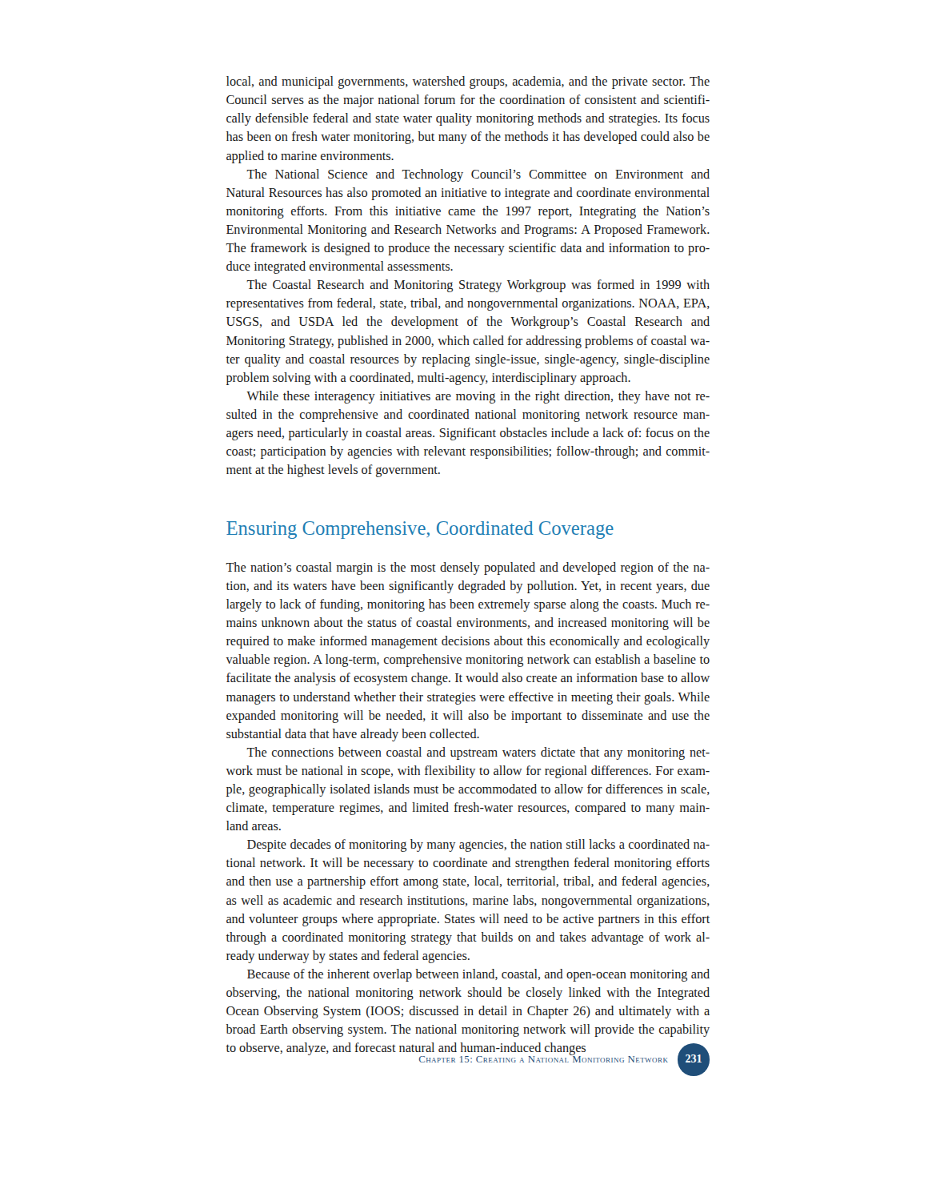local, and municipal governments, watershed groups, academia, and the private sector. The Council serves as the major national forum for the coordination of consistent and scientifically defensible federal and state water quality monitoring methods and strategies. Its focus has been on fresh water monitoring, but many of the methods it has developed could also be applied to marine environments.
The National Science and Technology Council’s Committee on Environment and Natural Resources has also promoted an initiative to integrate and coordinate environmental monitoring efforts. From this initiative came the 1997 report, Integrating the Nation’s Environmental Monitoring and Research Networks and Programs: A Proposed Framework. The framework is designed to produce the necessary scientific data and information to produce integrated environmental assessments.
The Coastal Research and Monitoring Strategy Workgroup was formed in 1999 with representatives from federal, state, tribal, and nongovernmental organizations. NOAA, EPA, USGS, and USDA led the development of the Workgroup’s Coastal Research and Monitoring Strategy, published in 2000, which called for addressing problems of coastal water quality and coastal resources by replacing single-issue, single-agency, single-discipline problem solving with a coordinated, multi-agency, interdisciplinary approach.
While these interagency initiatives are moving in the right direction, they have not resulted in the comprehensive and coordinated national monitoring network resource managers need, particularly in coastal areas. Significant obstacles include a lack of: focus on the coast; participation by agencies with relevant responsibilities; follow-through; and commitment at the highest levels of government.
Ensuring Comprehensive, Coordinated Coverage
The nation’s coastal margin is the most densely populated and developed region of the nation, and its waters have been significantly degraded by pollution. Yet, in recent years, due largely to lack of funding, monitoring has been extremely sparse along the coasts. Much remains unknown about the status of coastal environments, and increased monitoring will be required to make informed management decisions about this economically and ecologically valuable region. A long-term, comprehensive monitoring network can establish a baseline to facilitate the analysis of ecosystem change. It would also create an information base to allow managers to understand whether their strategies were effective in meeting their goals. While expanded monitoring will be needed, it will also be important to disseminate and use the substantial data that have already been collected.
The connections between coastal and upstream waters dictate that any monitoring network must be national in scope, with flexibility to allow for regional differences. For example, geographically isolated islands must be accommodated to allow for differences in scale, climate, temperature regimes, and limited fresh-water resources, compared to many mainland areas.
Despite decades of monitoring by many agencies, the nation still lacks a coordinated national network. It will be necessary to coordinate and strengthen federal monitoring efforts and then use a partnership effort among state, local, territorial, tribal, and federal agencies, as well as academic and research institutions, marine labs, nongovernmental organizations, and volunteer groups where appropriate. States will need to be active partners in this effort through a coordinated monitoring strategy that builds on and takes advantage of work already underway by states and federal agencies.
Because of the inherent overlap between inland, coastal, and open-ocean monitoring and observing, the national monitoring network should be closely linked with the Integrated Ocean Observing System (IOOS; discussed in detail in Chapter 26) and ultimately with a broad Earth observing system. The national monitoring network will provide the capability to observe, analyze, and forecast natural and human-induced changes
Chapter 15: Creating a National Monitoring Network 231